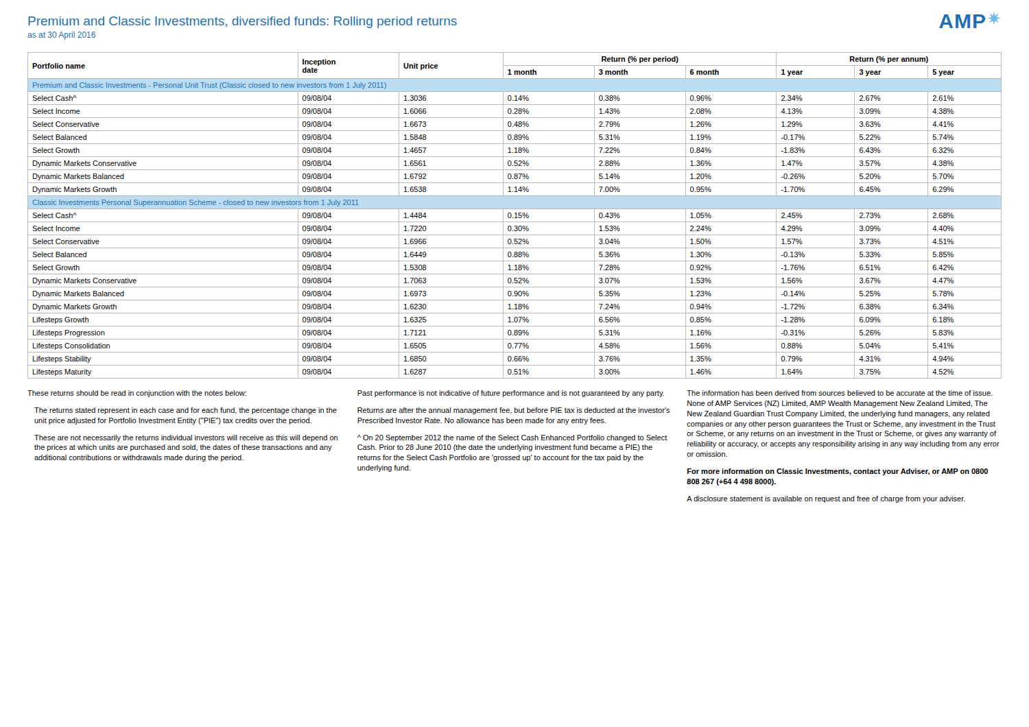Premium and Classic Investments, diversified funds: Rolling period returns
as at 30 April 2016
AMP✷
| Portfolio name | Inception date | Unit price | Return (% per period) | Return (% per annum) |
| --- | --- | --- | --- | --- |
| 1 month | 3 month | 6 month | 1 year | 3 year | 5 year |
| Premium and Classic Investments - Personal Unit Trust (Classic closed to new investors from 1 July 2011) |
| Select Cash^ | 09/08/04 | 1.3036 | 0.14% | 0.38% | 0.96% | 2.34% | 2.67% | 2.61% |
| Select Income | 09/08/04 | 1.6066 | 0.28% | 1.43% | 2.08% | 4.13% | 3.09% | 4.38% |
| Select Conservative | 09/08/04 | 1.6673 | 0.48% | 2.79% | 1.26% | 1.29% | 3.63% | 4.41% |
| Select Balanced | 09/08/04 | 1.5848 | 0.89% | 5.31% | 1.19% | -0.17% | 5.22% | 5.74% |
| Select Growth | 09/08/04 | 1.4657 | 1.18% | 7.22% | 0.84% | -1.83% | 6.43% | 6.32% |
| Dynamic Markets Conservative | 09/08/04 | 1.6561 | 0.52% | 2.88% | 1.36% | 1.47% | 3.57% | 4.38% |
| Dynamic Markets Balanced | 09/08/04 | 1.6792 | 0.87% | 5.14% | 1.20% | -0.26% | 5.20% | 5.70% |
| Dynamic Markets Growth | 09/08/04 | 1.6538 | 1.14% | 7.00% | 0.95% | -1.70% | 6.45% | 6.29% |
| Classic Investments Personal Superannuation Scheme - closed to new investors from 1 July 2011 |
| Select Cash^ | 09/08/04 | 1.4484 | 0.15% | 0.43% | 1.05% | 2.45% | 2.73% | 2.68% |
| Select Income | 09/08/04 | 1.7220 | 0.30% | 1.53% | 2.24% | 4.29% | 3.09% | 4.40% |
| Select Conservative | 09/08/04 | 1.6966 | 0.52% | 3.04% | 1.50% | 1.57% | 3.73% | 4.51% |
| Select Balanced | 09/08/04 | 1.6449 | 0.88% | 5.36% | 1.30% | -0.13% | 5.33% | 5.85% |
| Select Growth | 09/08/04 | 1.5308 | 1.18% | 7.28% | 0.92% | -1.76% | 6.51% | 6.42% |
| Dynamic Markets Conservative | 09/08/04 | 1.7063 | 0.52% | 3.07% | 1.53% | 1.56% | 3.67% | 4.47% |
| Dynamic Markets Balanced | 09/08/04 | 1.6973 | 0.90% | 5.35% | 1.23% | -0.14% | 5.25% | 5.78% |
| Dynamic Markets Growth | 09/08/04 | 1.6230 | 1.18% | 7.24% | 0.94% | -1.72% | 6.38% | 6.34% |
| Lifesteps Growth | 09/08/04 | 1.6325 | 1.07% | 6.56% | 0.85% | -1.28% | 6.09% | 6.18% |
| Lifesteps Progression | 09/08/04 | 1.7121 | 0.89% | 5.31% | 1.16% | -0.31% | 5.26% | 5.83% |
| Lifesteps Consolidation | 09/08/04 | 1.6505 | 0.77% | 4.58% | 1.56% | 0.88% | 5.04% | 5.41% |
| Lifesteps Stability | 09/08/04 | 1.6850 | 0.66% | 3.76% | 1.35% | 0.79% | 4.31% | 4.94% |
| Lifesteps Maturity | 09/08/04 | 1.6287 | 0.51% | 3.00% | 1.46% | 1.64% | 3.75% | 4.52% |
These returns should be read in conjunction with the notes below:
The returns stated represent in each case and for each fund, the percentage change in the unit price adjusted for Portfolio Investment Entity ("PIE") tax credits over the period.
These are not necessarily the returns individual investors will receive as this will depend on the prices at which units are purchased and sold, the dates of these transactions and any additional contributions or withdrawals made during the period.
Past performance is not indicative of future performance and is not guaranteed by any party.
Returns are after the annual management fee, but before PIE tax is deducted at the investor's Prescribed Investor Rate. No allowance has been made for any entry fees.
^ On 20 September 2012 the name of the Select Cash Enhanced Portfolio changed to Select Cash. Prior to 28 June 2010 (the date the underlying investment fund became a PIE) the returns for the Select Cash Portfolio are 'grossed up' to account for the tax paid by the underlying fund.
The information has been derived from sources believed to be accurate at the time of issue. None of AMP Services (NZ) Limited, AMP Wealth Management New Zealand Limited, The New Zealand Guardian Trust Company Limited, the underlying fund managers, any related companies or any other person guarantees the Trust or Scheme, any investment in the Trust or Scheme, or any returns on an investment in the Trust or Scheme, or gives any warranty of reliability or accuracy, or accepts any responsibility arising in any way including from any error or omission.
For more information on Classic Investments, contact your Adviser, or AMP on 0800 808 267 (+64 4 498 8000).
A disclosure statement is available on request and free of charge from your adviser.